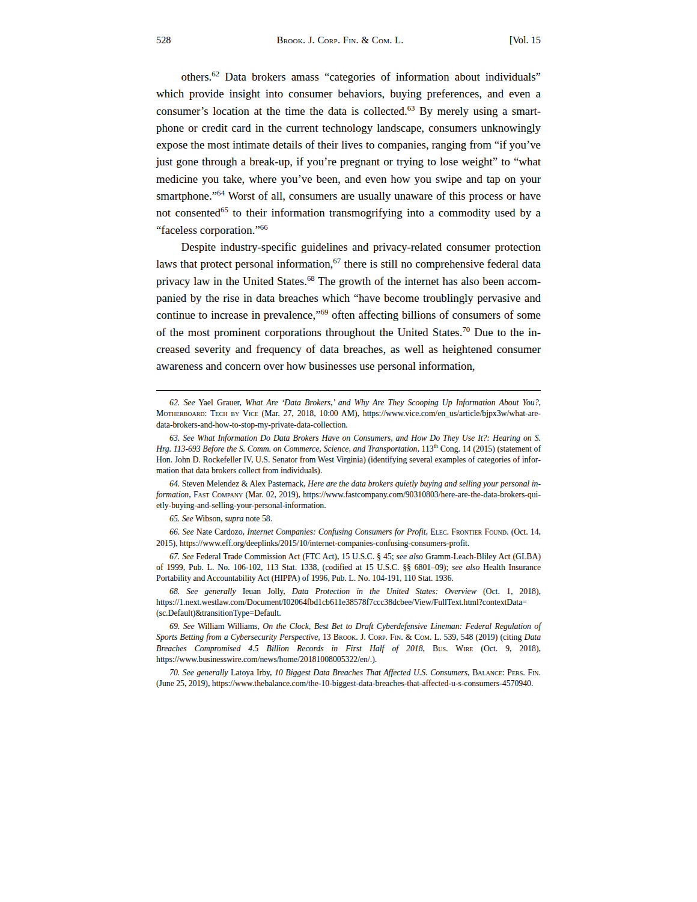528 Brook. J. Corp. Fin. & Com. L. [Vol. 15
others.62 Data brokers amass “categories of information about individuals” which provide insight into consumer behaviors, buying preferences, and even a consumer’s location at the time the data is collected.63 By merely using a smartphone or credit card in the current technology landscape, consumers unknowingly expose the most intimate details of their lives to companies, ranging from “if you’ve just gone through a break-up, if you’re pregnant or trying to lose weight” to “what medicine you take, where you’ve been, and even how you swipe and tap on your smartphone.”64 Worst of all, consumers are usually unaware of this process or have not consented65 to their information transmogrifying into a commodity used by a “faceless corporation.”66
Despite industry-specific guidelines and privacy-related consumer protection laws that protect personal information,67 there is still no comprehensive federal data privacy law in the United States.68 The growth of the internet has also been accompanied by the rise in data breaches which “have become troublingly pervasive and continue to increase in prevalence,”69 often affecting billions of consumers of some of the most prominent corporations throughout the United States.70 Due to the increased severity and frequency of data breaches, as well as heightened consumer awareness and concern over how businesses use personal information,
62. See Yael Grauer, What Are ‘Data Brokers,’ and Why Are They Scooping Up Information About You?, Motherboard: Tech by Vice (Mar. 27, 2018, 10:00 AM), https://www.vice.com/en_us/article/bjpx3w/what-are-data-brokers-and-how-to-stop-my-private-data-collection.
63. See What Information Do Data Brokers Have on Consumers, and How Do They Use It?: Hearing on S. Hrg. 113-693 Before the S. Comm. on Commerce, Science, and Transportation, 113th Cong. 14 (2015) (statement of Hon. John D. Rockefeller IV, U.S. Senator from West Virginia) (identifying several examples of categories of information that data brokers collect from individuals).
64. Steven Melendez & Alex Pasternack, Here are the data brokers quietly buying and selling your personal information, Fast Company (Mar. 02, 2019), https://www.fastcompany.com/90310803/here-are-the-data-brokers-quietly-buying-and-selling-your-personal-information.
65. See Wibson, supra note 58.
66. See Nate Cardozo, Internet Companies: Confusing Consumers for Profit, Elec. Frontier Found. (Oct. 14, 2015), https://www.eff.org/deeplinks/2015/10/internet-companies-confusing-consumers-profit.
67. See Federal Trade Commission Act (FTC Act), 15 U.S.C. § 45; see also Gramm-Leach-Bliley Act (GLBA) of 1999, Pub. L. No. 106-102, 113 Stat. 1338, (codified at 15 U.S.C. §§ 6801–09); see also Health Insurance Portability and Accountability Act (HIPPA) of 1996, Pub. L. No. 104-191, 110 Stat. 1936.
68. See generally Ieuan Jolly, Data Protection in the United States: Overview (Oct. 1, 2018), https://1.next.westlaw.com/Document/I02064fbd1cb611e38578f7ccc38dcbee/View/FullText.html?contextData=(sc.Default)&transitionType=Default.
69. See William Williams, On the Clock, Best Bet to Draft Cyberdefensive Lineman: Federal Regulation of Sports Betting from a Cybersecurity Perspective, 13 Brook. J. Corp. Fin. & Com. L. 539, 548 (2019) (citing Data Breaches Compromised 4.5 Billion Records in First Half of 2018, Bus. Wire (Oct. 9, 2018), https://www.businesswire.com/news/home/20181008005322/en/.).
70. See generally Latoya Irby, 10 Biggest Data Breaches That Affected U.S. Consumers, Balance: Pers. Fin. (June 25, 2019), https://www.thebalance.com/the-10-biggest-data-breaches-that-affected-u-s-consumers-4570940.